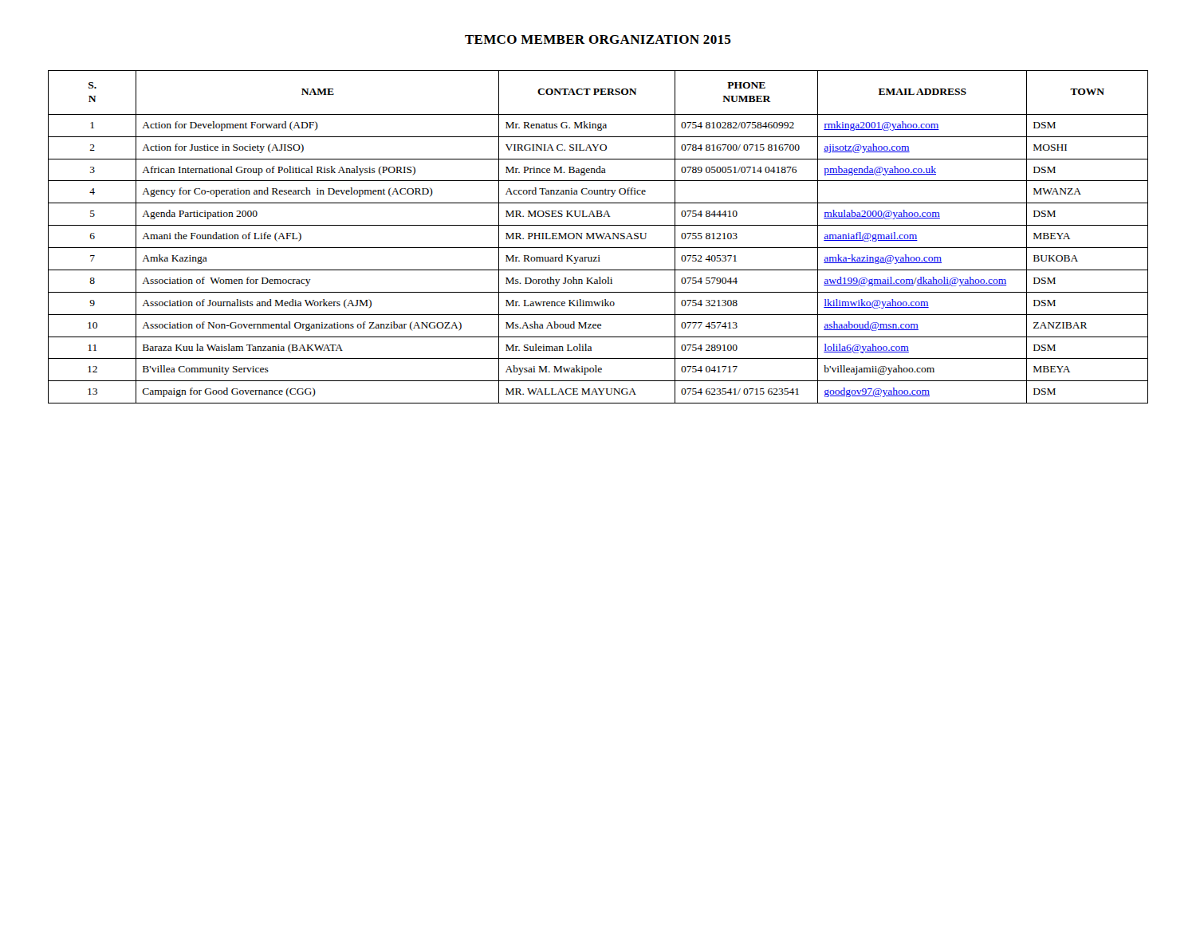TEMCO MEMBER ORGANIZATION 2015
| S. N | NAME | CONTACT PERSON | PHONE NUMBER | EMAIL ADDRESS | TOWN |
| --- | --- | --- | --- | --- | --- |
| 1 | Action for Development Forward (ADF) | Mr. Renatus G. Mkinga | 0754 810282/0758460992 | rmkinga2001@yahoo.com | DSM |
| 2 | Action for Justice in Society (AJISO) | VIRGINIA C. SILAYO | 0784 816700/ 0715 816700 | ajisotz@yahoo.com | MOSHI |
| 3 | African International Group of Political Risk Analysis (PORIS) | Mr. Prince M. Bagenda | 0789 050051/0714 041876 | pmbagenda@yahoo.co.uk | DSM |
| 4 | Agency for Co-operation and Research in Development (ACORD) | Accord Tanzania Country Office | | | MWANZA |
| 5 | Agenda Participation 2000 | MR. MOSES KULABA | 0754 844410 | mkulaba2000@yahoo.com | DSM |
| 6 | Amani the Foundation of Life (AFL) | MR. PHILEMON MWANSASU | 0755 812103 | amaniafl@gmail.com | MBEYA |
| 7 | Amka Kazinga | Mr. Romuard Kyaruzi | 0752 405371 | amka-kazinga@yahoo.com | BUKOBA |
| 8 | Association of Women for Democracy | Ms. Dorothy John Kaloli | 0754 579044 | awd199@gmail.com / dkaholi@yahoo.com | DSM |
| 9 | Association of Journalists and Media Workers (AJM) | Mr. Lawrence Kilimwiko | 0754 321308 | lkilimwiko@yahoo.com | DSM |
| 10 | Association of Non-Governmental Organizations of Zanzibar (ANGOZA) | Ms.Asha Aboud Mzee | 0777 457413 | ashaaboud@msn.com | ZANZIBAR |
| 11 | Baraza Kuu la Waislam Tanzania (BAKWATA | Mr. Suleiman Lolila | 0754 289100 | lolila6@yahoo.com | DSM |
| 12 | B'villea Community Services | Abysai M. Mwakipole | 0754 041717 | b'villeajamii@yahoo.com | MBEYA |
| 13 | Campaign for Good Governance (CGG) | MR. WALLACE MAYUNGA | 0754 623541/ 0715 623541 | goodgov97@yahoo.com | DSM |